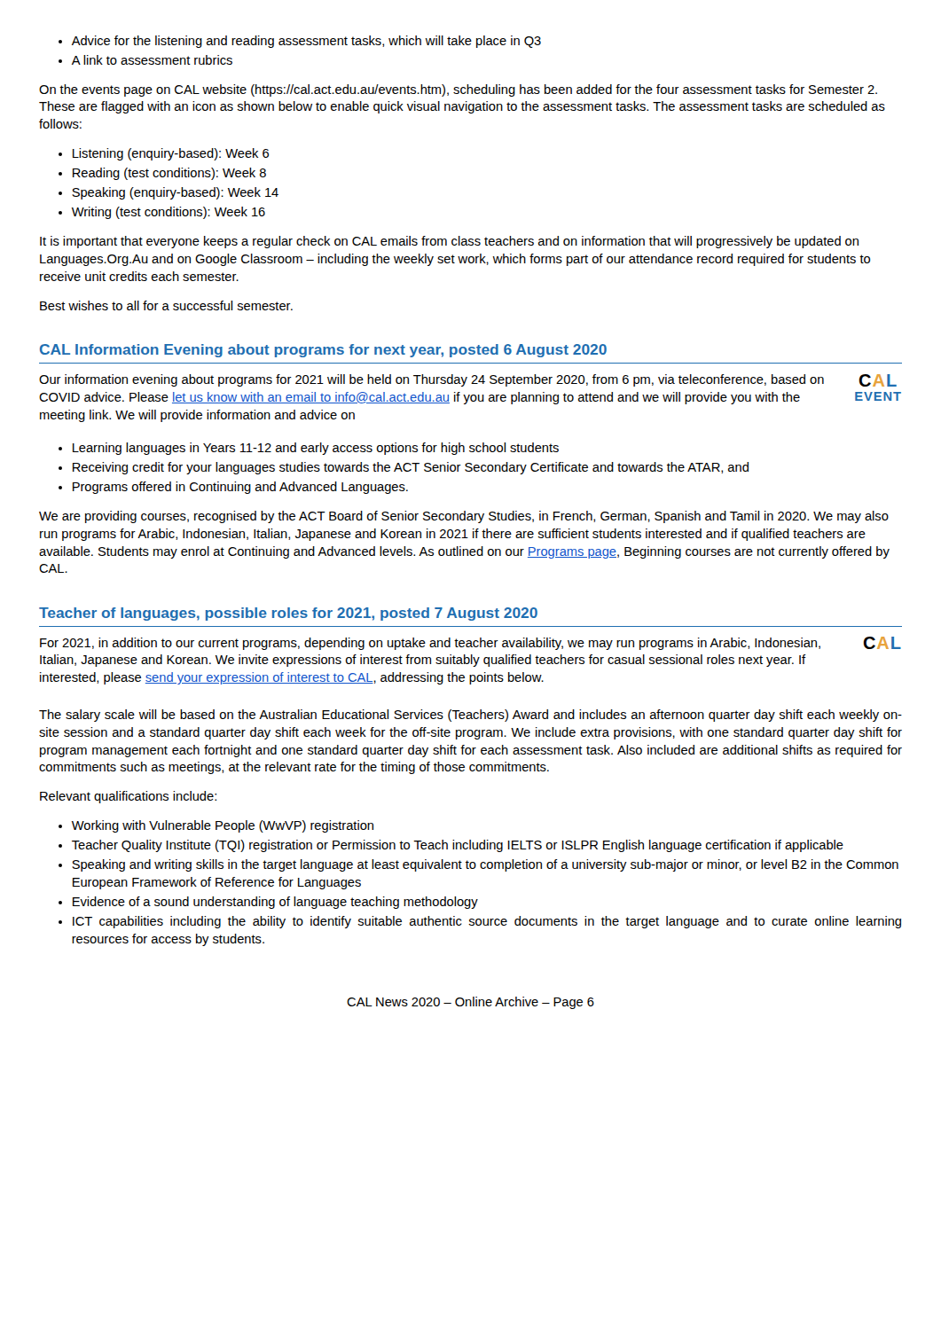Advice for the listening and reading assessment tasks, which will take place in Q3
A link to assessment rubrics
On the events page on CAL website (https://cal.act.edu.au/events.htm), scheduling has been added for the four assessment tasks for Semester 2. These are flagged with an icon as shown below to enable quick visual navigation to the assessment tasks. The assessment tasks are scheduled as follows:
Listening (enquiry-based): Week 6
Reading (test conditions): Week 8
Speaking (enquiry-based): Week 14
Writing (test conditions): Week 16
It is important that everyone keeps a regular check on CAL emails from class teachers and on information that will progressively be updated on Languages.Org.Au and on Google Classroom – including the weekly set work, which forms part of our attendance record required for students to receive unit credits each semester.
Best wishes to all for a successful semester.
CAL Information Evening about programs for next year, posted 6 August 2020
CAL EVENT
Our information evening about programs for 2021 will be held on Thursday 24 September 2020, from 6 pm, via teleconference, based on COVID advice. Please let us know with an email to info@cal.act.edu.au if you are planning to attend and we will provide you with the meeting link. We will provide information and advice on
Learning languages in Years 11-12 and early access options for high school students
Receiving credit for your languages studies towards the ACT Senior Secondary Certificate and towards the ATAR, and
Programs offered in Continuing and Advanced Languages.
We are providing courses, recognised by the ACT Board of Senior Secondary Studies, in French, German, Spanish and Tamil in 2020. We may also run programs for Arabic, Indonesian, Italian, Japanese and Korean in 2021 if there are sufficient students interested and if qualified teachers are available. Students may enrol at Continuing and Advanced levels. As outlined on our Programs page, Beginning courses are not currently offered by CAL.
Teacher of languages, possible roles for 2021, posted 7 August 2020
CAL
For 2021, in addition to our current programs, depending on uptake and teacher availability, we may run programs in Arabic, Indonesian, Italian, Japanese and Korean. We invite expressions of interest from suitably qualified teachers for casual sessional roles next year. If interested, please send your expression of interest to CAL, addressing the points below.
The salary scale will be based on the Australian Educational Services (Teachers) Award and includes an afternoon quarter day shift each weekly on-site session and a standard quarter day shift each week for the off-site program. We include extra provisions, with one standard quarter day shift for program management each fortnight and one standard quarter day shift for each assessment task. Also included are additional shifts as required for commitments such as meetings, at the relevant rate for the timing of those commitments.
Relevant qualifications include:
Working with Vulnerable People (WwVP) registration
Teacher Quality Institute (TQI) registration or Permission to Teach including IELTS or ISLPR English language certification if applicable
Speaking and writing skills in the target language at least equivalent to completion of a university sub-major or minor, or level B2 in the Common European Framework of Reference for Languages
Evidence of a sound understanding of language teaching methodology
ICT capabilities including the ability to identify suitable authentic source documents in the target language and to curate online learning resources for access by students.
CAL News 2020 – Online Archive – Page 6